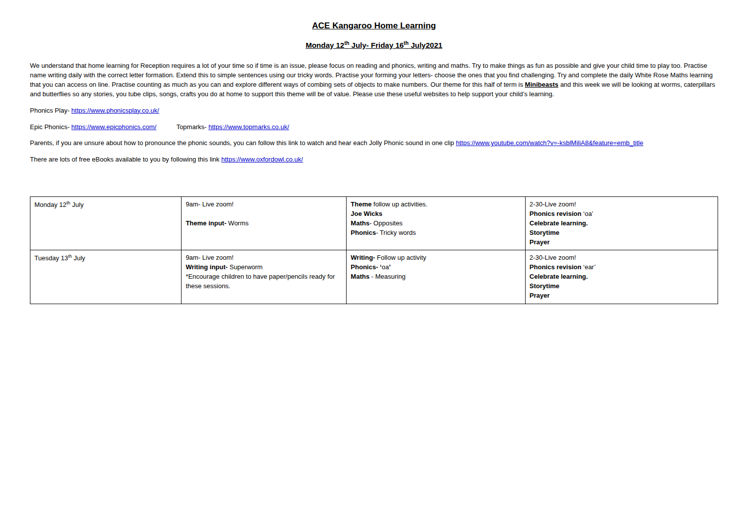ACE Kangaroo Home Learning
Monday 12th July- Friday 16th July2021
We understand that home learning for Reception requires a lot of your time so if time is an issue, please focus on reading and phonics, writing and maths. Try to make things as fun as possible and give your child time to play too. Practise name writing daily with the correct letter formation. Extend this to simple sentences using our tricky words. Practise your forming your letters- choose the ones that you find challenging. Try and complete the daily White Rose Maths learning that you can access on line. Practise counting as much as you can and explore different ways of combing sets of objects to make numbers. Our theme for this half of term is Minibeasts and this week we will be looking at worms, caterpillars and butterflies so any stories, you tube clips, songs, crafts you do at home to support this theme will be of value. Please use these useful websites to help support your child’s learning.
Phonics Play- https://www.phonicsplay.co.uk/
Epic Phonics- https://www.epicphonics.com/ Topmarks- https://www.topmarks.co.uk/
Parents, if you are unsure about how to pronounce the phonic sounds, you can follow this link to watch and hear each Jolly Phonic sound in one clip https://www.youtube.com/watch?v=-ksblMiliA8&feature=emb_title
There are lots of free eBooks available to you by following this link https://www.oxfordowl.co.uk/
| Monday 12 th July | 9am- Live zoom! Theme input- Worms | Theme follow up activities. Joe Wicks Maths - Opposites Phonics - Tricky words | 2-30-Live zoom! Phonics revision ‘oa’ Celebrate learning. Storytime Prayer |
| Tuesday 13 th July | 9am- Live zoom! Writing input- Superworm *Encourage children to have paper/pencils ready for these sessions. | Writing- Follow up activity Phonics- ‘ oa ’ Maths - Measuring | 2-30-Live zoom! Phonics revision ‘ear’ Celebrate learning. Storytime Prayer |